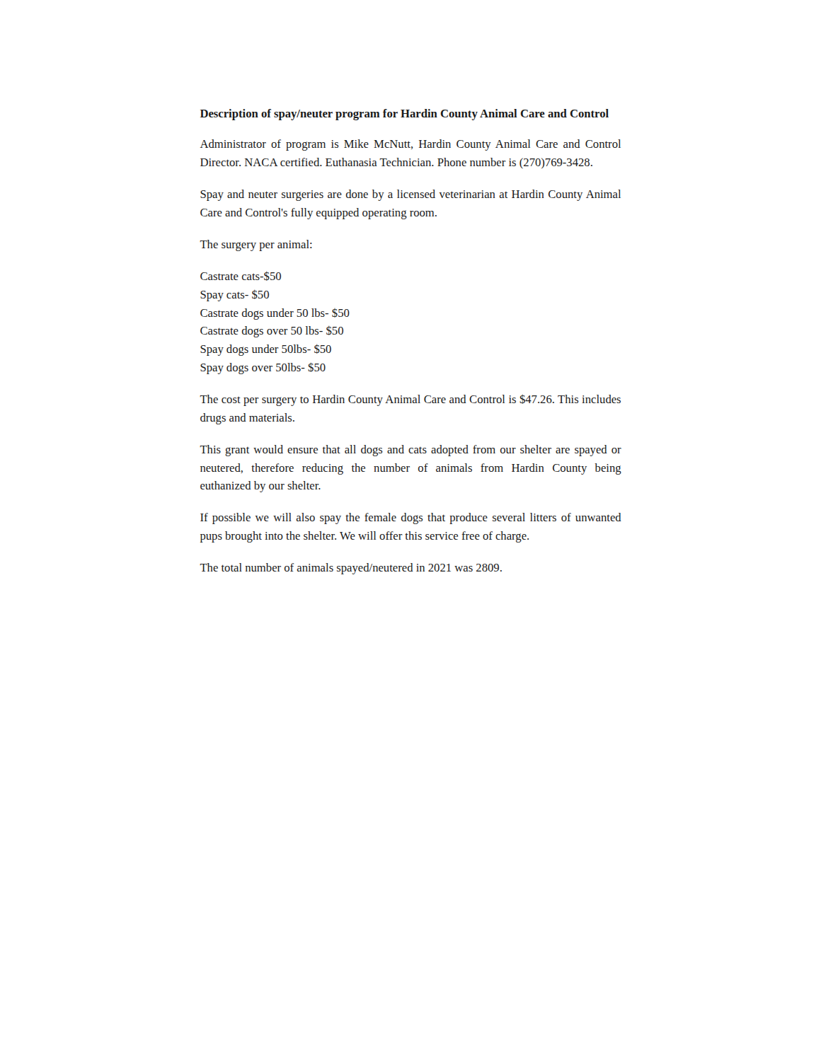Description of spay/neuter program for Hardin County Animal Care and Control
Administrator of program is Mike McNutt, Hardin County Animal Care and Control Director. NACA certified. Euthanasia Technician. Phone number is (270)769-3428.
Spay and neuter surgeries are done by a licensed veterinarian at Hardin County Animal Care and Control's fully equipped operating room.
The surgery per animal:
Castrate cats-$50
Spay cats- $50
Castrate dogs under 50 lbs- $50
Castrate dogs over 50 lbs- $50
Spay dogs under 50lbs- $50
Spay dogs over 50lbs- $50
The cost per surgery to Hardin County Animal Care and Control is $47.26. This includes drugs and materials.
This grant would ensure that all dogs and cats adopted from our shelter are spayed or neutered, therefore reducing the number of animals from Hardin County being euthanized by our shelter.
If possible we will also spay the female dogs that produce several litters of unwanted pups brought into the shelter. We will offer this service free of charge.
The total number of animals spayed/neutered in 2021 was 2809.